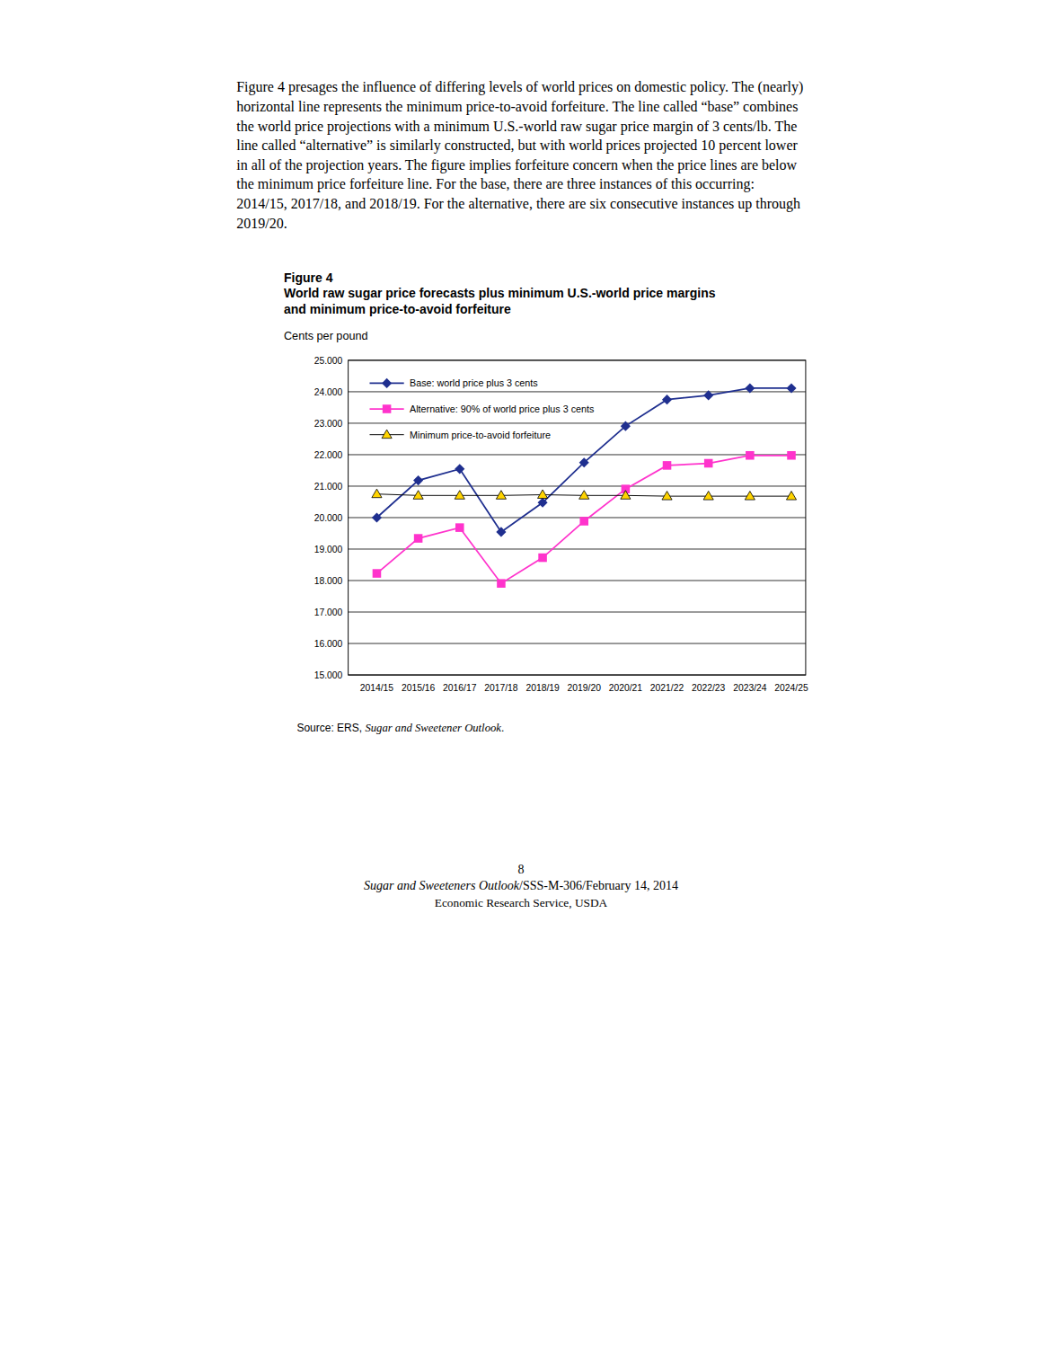Figure 4 presages the influence of differing levels of world prices on domestic policy. The (nearly) horizontal line represents the minimum price-to-avoid forfeiture. The line called “base” combines the world price projections with a minimum U.S.-world raw sugar price margin of 3 cents/lb. The line called “alternative” is similarly constructed, but with world prices projected 10 percent lower in all of the projection years. The figure implies forfeiture concern when the price lines are below the minimum price forfeiture line. For the base, there are three instances of this occurring: 2014/15, 2017/18, and 2018/19. For the alternative, there are six consecutive instances up through 2019/20.
Figure 4
World raw sugar price forecasts plus minimum U.S.-world price margins
and minimum price-to-avoid forfeiture
Cents per pound
25.000 24.000 23.000 22.000 21.000 20.000 19.000 18.000 17.000 16.000 15.000 2014/15 2015/16 2016/17 2017/18 2018/19 2019/20 2020/21 2021/22 2022/23 2023/24 2024/25 Base: world price plus 3 cents Alternative: 90% of world price plus 3 cents Minimum price-to-avoid forfeiture
Source: ERS, Sugar and Sweetener Outlook.
8
Sugar and Sweeteners Outlook/SSS-M-306/February 14, 2014
Economic Research Service, USDA